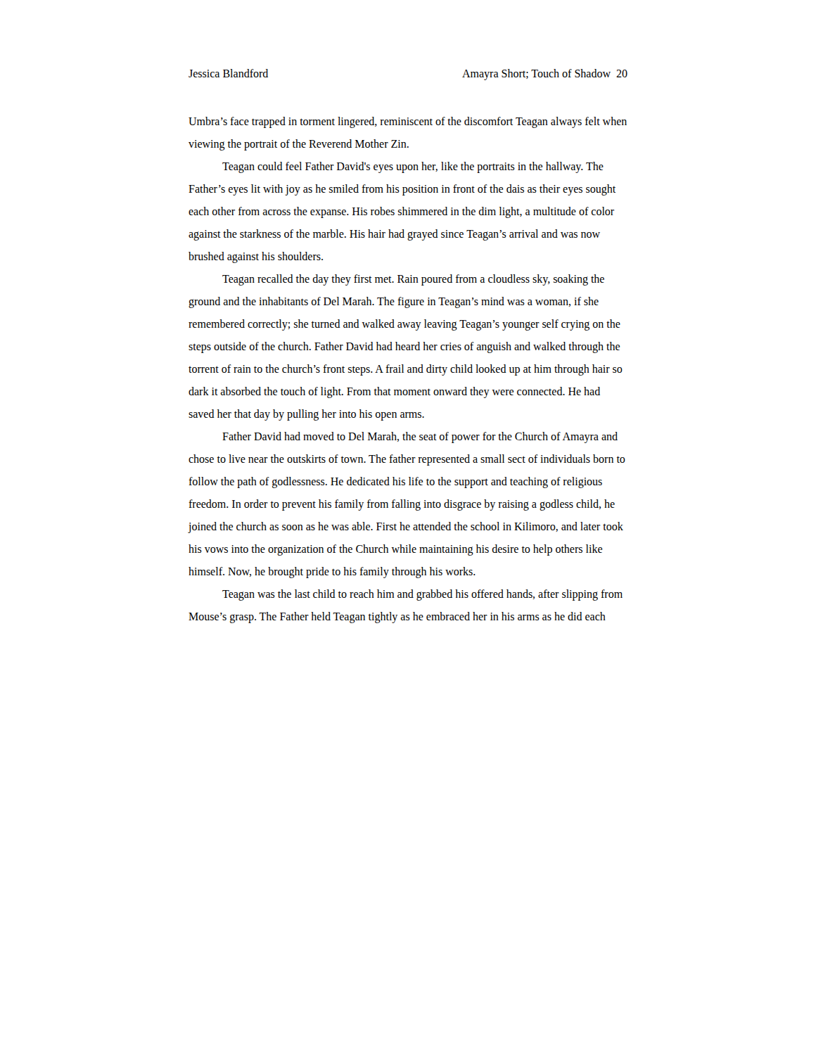Jessica Blandford Amayra Short; Touch of Shadow 20
Umbra’s face trapped in torment lingered, reminiscent of the discomfort Teagan always felt when viewing the portrait of the Reverend Mother Zin.
Teagan could feel Father David's eyes upon her, like the portraits in the hallway. The Father’s eyes lit with joy as he smiled from his position in front of the dais as their eyes sought each other from across the expanse. His robes shimmered in the dim light, a multitude of color against the starkness of the marble. His hair had grayed since Teagan’s arrival and was now brushed against his shoulders.
Teagan recalled the day they first met. Rain poured from a cloudless sky, soaking the ground and the inhabitants of Del Marah. The figure in Teagan’s mind was a woman, if she remembered correctly; she turned and walked away leaving Teagan’s younger self crying on the steps outside of the church. Father David had heard her cries of anguish and walked through the torrent of rain to the church’s front steps. A frail and dirty child looked up at him through hair so dark it absorbed the touch of light. From that moment onward they were connected. He had saved her that day by pulling her into his open arms.
Father David had moved to Del Marah, the seat of power for the Church of Amayra and chose to live near the outskirts of town. The father represented a small sect of individuals born to follow the path of godlessness. He dedicated his life to the support and teaching of religious freedom. In order to prevent his family from falling into disgrace by raising a godless child, he joined the church as soon as he was able. First he attended the school in Kilimoro, and later took his vows into the organization of the Church while maintaining his desire to help others like himself. Now, he brought pride to his family through his works.
Teagan was the last child to reach him and grabbed his offered hands, after slipping from Mouse’s grasp. The Father held Teagan tightly as he embraced her in his arms as he did each